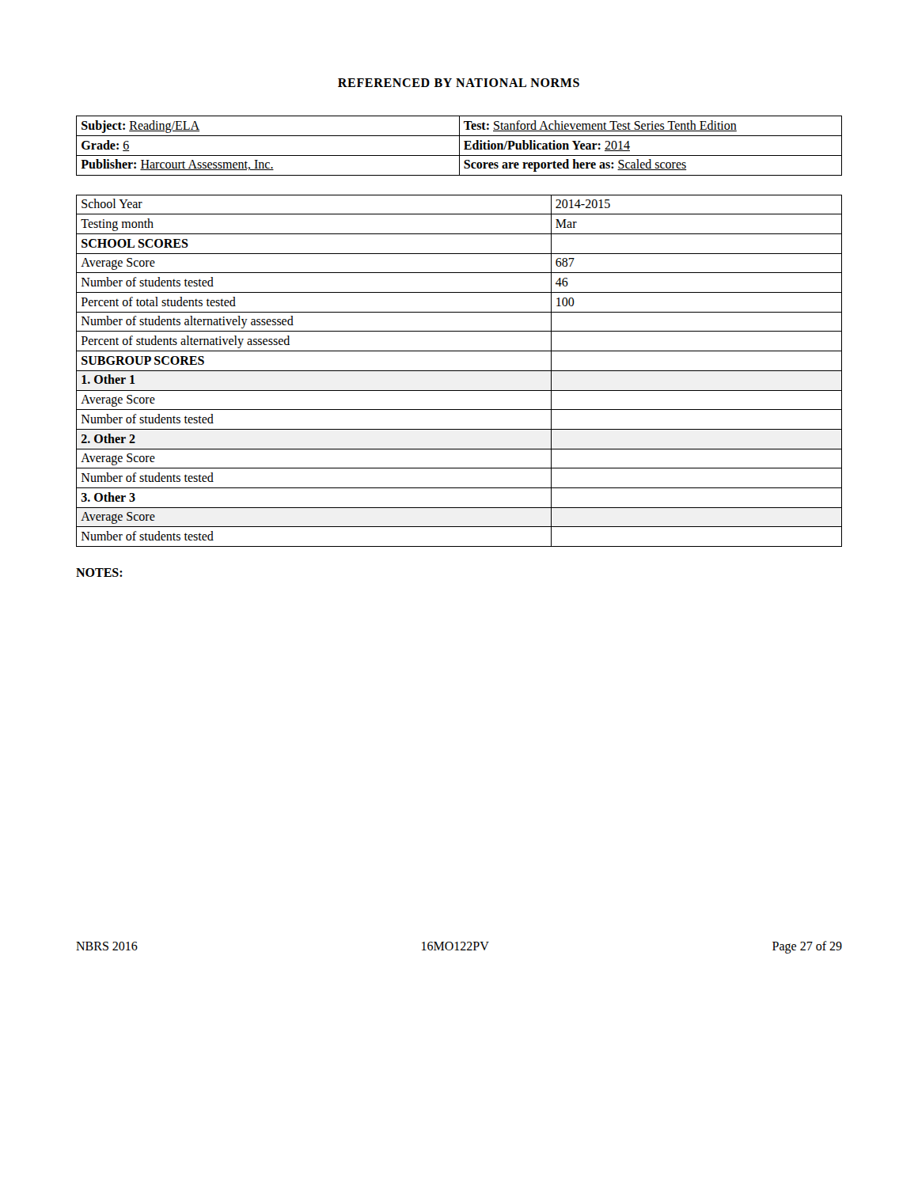REFERENCED BY NATIONAL NORMS
| Subject: Reading/ELA | Test: Stanford Achievement Test Series Tenth Edition |
| Grade: 6 | Edition/Publication Year: 2014 |
| Publisher: Harcourt Assessment, Inc. | Scores are reported here as: Scaled scores |
| School Year | 2014-2015 |
| Testing month | Mar |
| SCHOOL SCORES | |
| Average Score | 687 |
| Number of students tested | 46 |
| Percent of total students tested | 100 |
| Number of students alternatively assessed | |
| Percent of students alternatively assessed | |
| SUBGROUP SCORES | |
| 1. Other 1 | |
| Average Score | |
| Number of students tested | |
| 2. Other 2 | |
| Average Score | |
| Number of students tested | |
| 3. Other 3 | |
| Average Score | |
| Number of students tested | |
NOTES:
NBRS 2016 16MO122PV Page 27 of 29